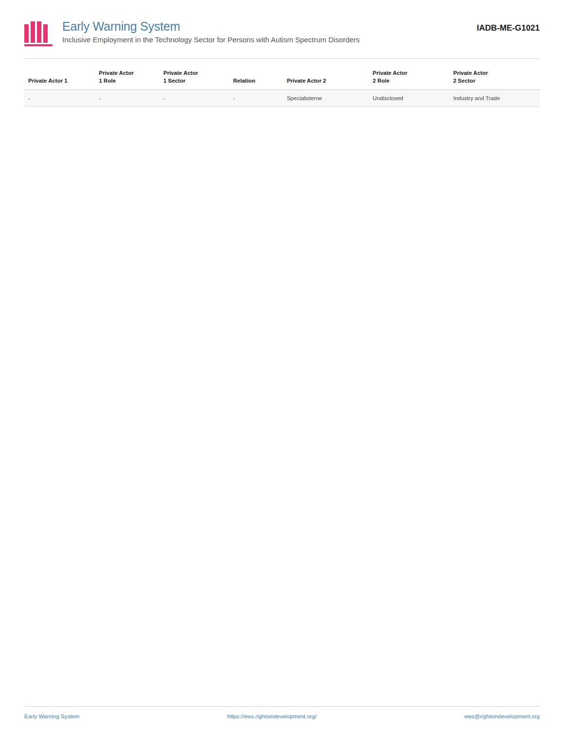Early Warning System
IADB-ME-G1021
Inclusive Employment in the Technology Sector for Persons with Autism Spectrum Disorders
| Private Actor 1 | Private Actor 1 Role | Private Actor 1 Sector | Relation | Private Actor 2 | Private Actor 2 Role | Private Actor 2 Sector |
| --- | --- | --- | --- | --- | --- | --- |
| - | - | - | - | Specialisterne | Undisclosed | Industry and Trade |
Early Warning System
https://ews.rightsindevelopment.org/
ews@rightsindevelopment.org